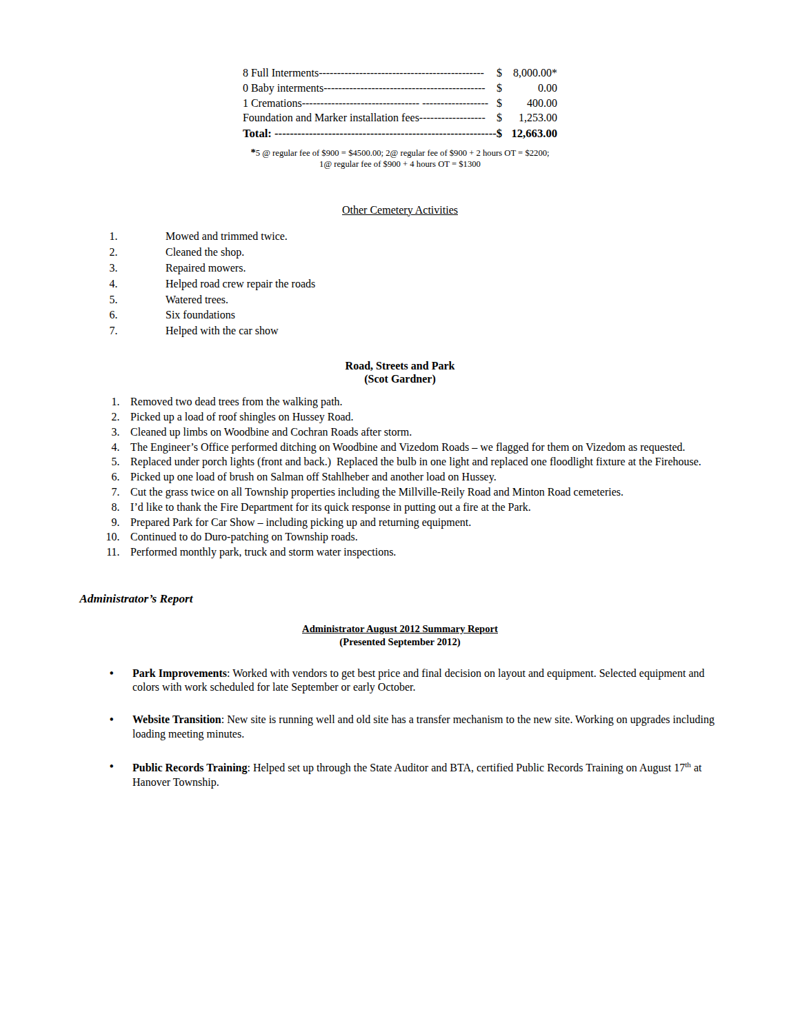| 8 Full Interments--------------------------------------------- | $ | 8,000.00* |
| 0 Baby interments-------------------------------------------- | $ | 0.00 |
| 1 Cremations-------------------------------- ------------------ | $ | 400.00 |
| Foundation and Marker installation fees------------------ | $ | 1,253.00 |
| Total: ---------------------------------------------------------- | $ | 12,663.00 |
*5 @ regular fee of $900 = $4500.00; 2@ regular fee of $900 + 2 hours OT = $2200;
1@ regular fee of $900 + 4 hours OT = $1300
Other Cemetery Activities
Mowed and trimmed twice.
Cleaned the shop.
Repaired mowers.
Helped road crew repair the roads
Watered trees.
Six foundations
Helped with the car show
Road, Streets and Park(Scot Gardner)
Removed two dead trees from the walking path.
Picked up a load of roof shingles on Hussey Road.
Cleaned up limbs on Woodbine and Cochran Roads after storm.
The Engineer’s Office performed ditching on Woodbine and Vizedom Roads – we flagged for them on Vizedom as requested.
Replaced under porch lights (front and back.) Replaced the bulb in one light and replaced one floodlight fixture at the Firehouse.
Picked up one load of brush on Salman off Stahlheber and another load on Hussey.
Cut the grass twice on all Township properties including the Millville-Reily Road and Minton Road cemeteries.
I’d like to thank the Fire Department for its quick response in putting out a fire at the Park.
Prepared Park for Car Show – including picking up and returning equipment.
Continued to do Duro-patching on Township roads.
Performed monthly park, truck and storm water inspections.
Administrator’s Report
Administrator August 2012 Summary Report
(Presented September 2012)
Park Improvements: Worked with vendors to get best price and final decision on layout and equipment. Selected equipment and colors with work scheduled for late September or early October.
Website Transition: New site is running well and old site has a transfer mechanism to the new site. Working on upgrades including loading meeting minutes.
Public Records Training: Helped set up through the State Auditor and BTA, certified Public Records Training on August 17th at Hanover Township.